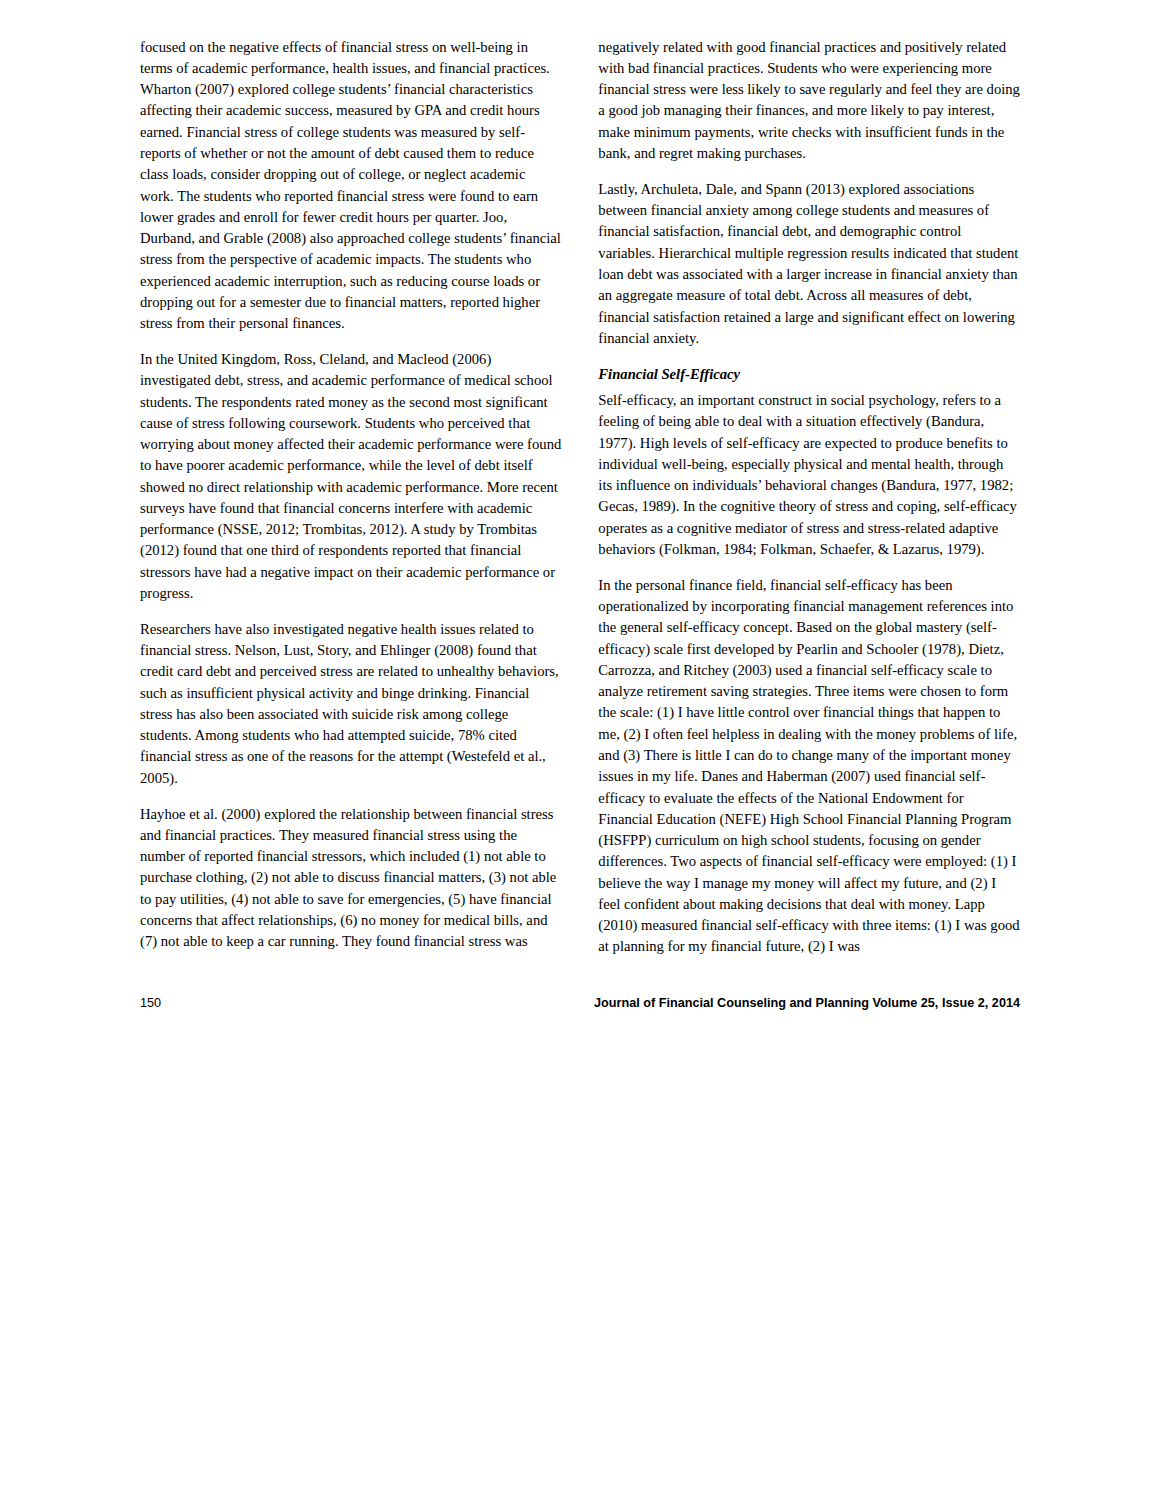focused on the negative effects of financial stress on well-being in terms of academic performance, health issues, and financial practices. Wharton (2007) explored college students’ financial characteristics affecting their academic success, measured by GPA and credit hours earned. Financial stress of college students was measured by self-reports of whether or not the amount of debt caused them to reduce class loads, consider dropping out of college, or neglect academic work. The students who reported financial stress were found to earn lower grades and enroll for fewer credit hours per quarter. Joo, Durband, and Grable (2008) also approached college students’ financial stress from the perspective of academic impacts. The students who experienced academic interruption, such as reducing course loads or dropping out for a semester due to financial matters, reported higher stress from their personal finances.
In the United Kingdom, Ross, Cleland, and Macleod (2006) investigated debt, stress, and academic performance of medical school students. The respondents rated money as the second most significant cause of stress following coursework. Students who perceived that worrying about money affected their academic performance were found to have poorer academic performance, while the level of debt itself showed no direct relationship with academic performance. More recent surveys have found that financial concerns interfere with academic performance (NSSE, 2012; Trombitas, 2012). A study by Trombitas (2012) found that one third of respondents reported that financial stressors have had a negative impact on their academic performance or progress.
Researchers have also investigated negative health issues related to financial stress. Nelson, Lust, Story, and Ehlinger (2008) found that credit card debt and perceived stress are related to unhealthy behaviors, such as insufficient physical activity and binge drinking. Financial stress has also been associated with suicide risk among college students. Among students who had attempted suicide, 78% cited financial stress as one of the reasons for the attempt (Westefeld et al., 2005).
Hayhoe et al. (2000) explored the relationship between financial stress and financial practices. They measured financial stress using the number of reported financial stressors, which included (1) not able to purchase clothing, (2) not able to discuss financial matters, (3) not able to pay utilities, (4) not able to save for emergencies, (5) have financial concerns that affect relationships, (6) no money for medical bills, and (7) not able to keep a car running. They found financial stress was negatively related with good financial practices and positively related with bad financial practices. Students who were experiencing more financial stress were less likely to save regularly and feel they are doing a good job managing their finances, and more likely to pay interest, make minimum payments, write checks with insufficient funds in the bank, and regret making purchases.
Lastly, Archuleta, Dale, and Spann (2013) explored associations between financial anxiety among college students and measures of financial satisfaction, financial debt, and demographic control variables. Hierarchical multiple regression results indicated that student loan debt was associated with a larger increase in financial anxiety than an aggregate measure of total debt. Across all measures of debt, financial satisfaction retained a large and significant effect on lowering financial anxiety.
Financial Self-Efficacy
Self-efficacy, an important construct in social psychology, refers to a feeling of being able to deal with a situation effectively (Bandura, 1977). High levels of self-efficacy are expected to produce benefits to individual well-being, especially physical and mental health, through its influence on individuals’ behavioral changes (Bandura, 1977, 1982; Gecas, 1989). In the cognitive theory of stress and coping, self-efficacy operates as a cognitive mediator of stress and stress-related adaptive behaviors (Folkman, 1984; Folkman, Schaefer, & Lazarus, 1979).
In the personal finance field, financial self-efficacy has been operationalized by incorporating financial management references into the general self-efficacy concept. Based on the global mastery (self-efficacy) scale first developed by Pearlin and Schooler (1978), Dietz, Carrozza, and Ritchey (2003) used a financial self-efficacy scale to analyze retirement saving strategies. Three items were chosen to form the scale: (1) I have little control over financial things that happen to me, (2) I often feel helpless in dealing with the money problems of life, and (3) There is little I can do to change many of the important money issues in my life. Danes and Haberman (2007) used financial self-efficacy to evaluate the effects of the National Endowment for Financial Education (NEFE) High School Financial Planning Program (HSFPP) curriculum on high school students, focusing on gender differences. Two aspects of financial self-efficacy were employed: (1) I believe the way I manage my money will affect my future, and (2) I feel confident about making decisions that deal with money. Lapp (2010) measured financial self-efficacy with three items: (1) I was good at planning for my financial future, (2) I was
150 Journal of Financial Counseling and Planning Volume 25, Issue 2, 2014